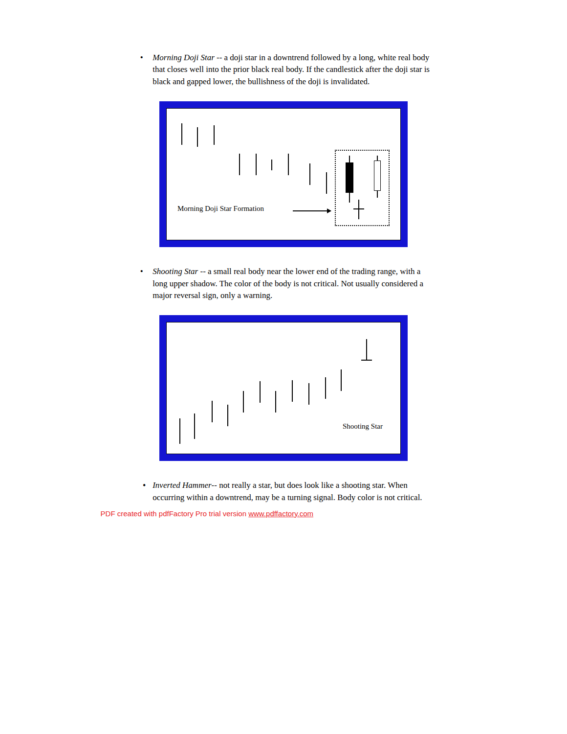Morning Doji Star -- a doji star in a downtrend followed by a long, white real body that closes well into the prior black real body. If the candlestick after the doji star is black and gapped lower, the bullishness of the doji is invalidated.
Morning Doji Star Formation
Shooting Star -- a small real body near the lower end of the trading range, with a long upper shadow. The color of the body is not critical. Not usually considered a major reversal sign, only a warning.
Shooting Star
Inverted Hammer-- not really a star, but does look like a shooting star. When occurring within a downtrend, may be a turning signal. Body color is not critical.
PDF created with pdfFactory Pro trial version www.pdffactory.com